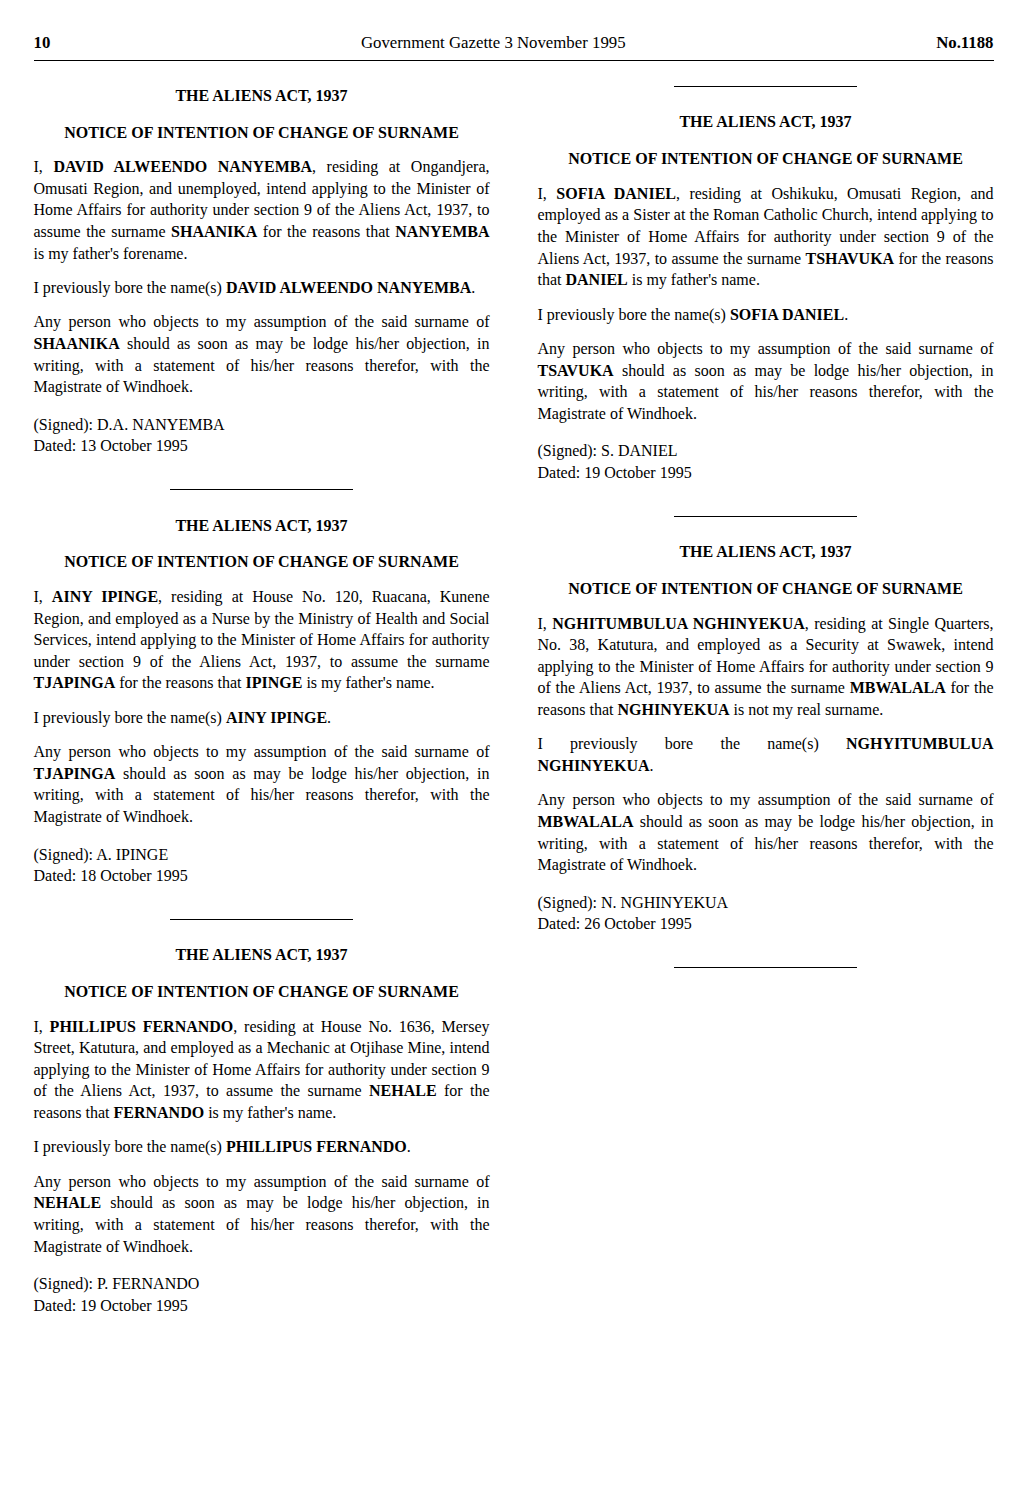10 Government Gazette 3 November 1995 No.1188
The Aliens Act, 1937
Notice of Intention of Change of Surname
I, DAVID ALWEENDO NANYEMBA, residing at Ongandjera, Omusati Region, and unemployed, intend applying to the Minister of Home Affairs for authority under section 9 of the Aliens Act, 1937, to assume the surname SHAANIKA for the reasons that NANYEMBA is my father's forename.
I previously bore the name(s) DAVID ALWEENDO NANYEMBA.
Any person who objects to my assumption of the said surname of SHAANIKA should as soon as may be lodge his/her objection, in writing, with a statement of his/her reasons therefor, with the Magistrate of Windhoek.
(Signed): D.A. NANYEMBA
Dated: 13 October 1995
The Aliens Act, 1937
Notice of Intention of Change of Surname
I, AINY IPINGE, residing at House No. 120, Ruacana, Kunene Region, and employed as a Nurse by the Ministry of Health and Social Services, intend applying to the Minister of Home Affairs for authority under section 9 of the Aliens Act, 1937, to assume the surname TJAPINGA for the reasons that IPINGE is my father's name.
I previously bore the name(s) AINY IPINGE.
Any person who objects to my assumption of the said surname of TJAPINGA should as soon as may be lodge his/her objection, in writing, with a statement of his/her reasons therefor, with the Magistrate of Windhoek.
(Signed): A. IPINGE
Dated: 18 October 1995
The Aliens Act, 1937
Notice of Intention of Change of Surname
I, PHILLIPUS FERNANDO, residing at House No. 1636, Mersey Street, Katutura, and employed as a Mechanic at Otjihase Mine, intend applying to the Minister of Home Affairs for authority under section 9 of the Aliens Act, 1937, to assume the surname NEHALE for the reasons that FERNANDO is my father's name.
I previously bore the name(s) PHILLIPUS FERNANDO.
Any person who objects to my assumption of the said surname of NEHALE should as soon as may be lodge his/her objection, in writing, with a statement of his/her reasons therefor, with the Magistrate of Windhoek.
(Signed): P. FERNANDO
Dated: 19 October 1995
The Aliens Act, 1937
Notice of Intention of Change of Surname
I, SOFIA DANIEL, residing at Oshikuku, Omusati Region, and employed as a Sister at the Roman Catholic Church, intend applying to the Minister of Home Affairs for authority under section 9 of the Aliens Act, 1937, to assume the surname TSHAVUKA for the reasons that DANIEL is my father's name.
I previously bore the name(s) SOFIA DANIEL.
Any person who objects to my assumption of the said surname of TSAVUKA should as soon as may be lodge his/her objection, in writing, with a statement of his/her reasons therefor, with the Magistrate of Windhoek.
(Signed): S. DANIEL
Dated: 19 October 1995
The Aliens Act, 1937
Notice of Intention of Change of Surname
I, NGHITUMBULUA NGHINYEKUA, residing at Single Quarters, No. 38, Katutura, and employed as a Security at Swawek, intend applying to the Minister of Home Affairs for authority under section 9 of the Aliens Act, 1937, to assume the surname MBWALALA for the reasons that NGHINYEKUA is not my real surname.
I previously bore the name(s) NGHYITUMBULUA NGHINYEKUA.
Any person who objects to my assumption of the said surname of MBWALALA should as soon as may be lodge his/her objection, in writing, with a statement of his/her reasons therefor, with the Magistrate of Windhoek.
(Signed): N. NGHINYEKUA
Dated: 26 October 1995